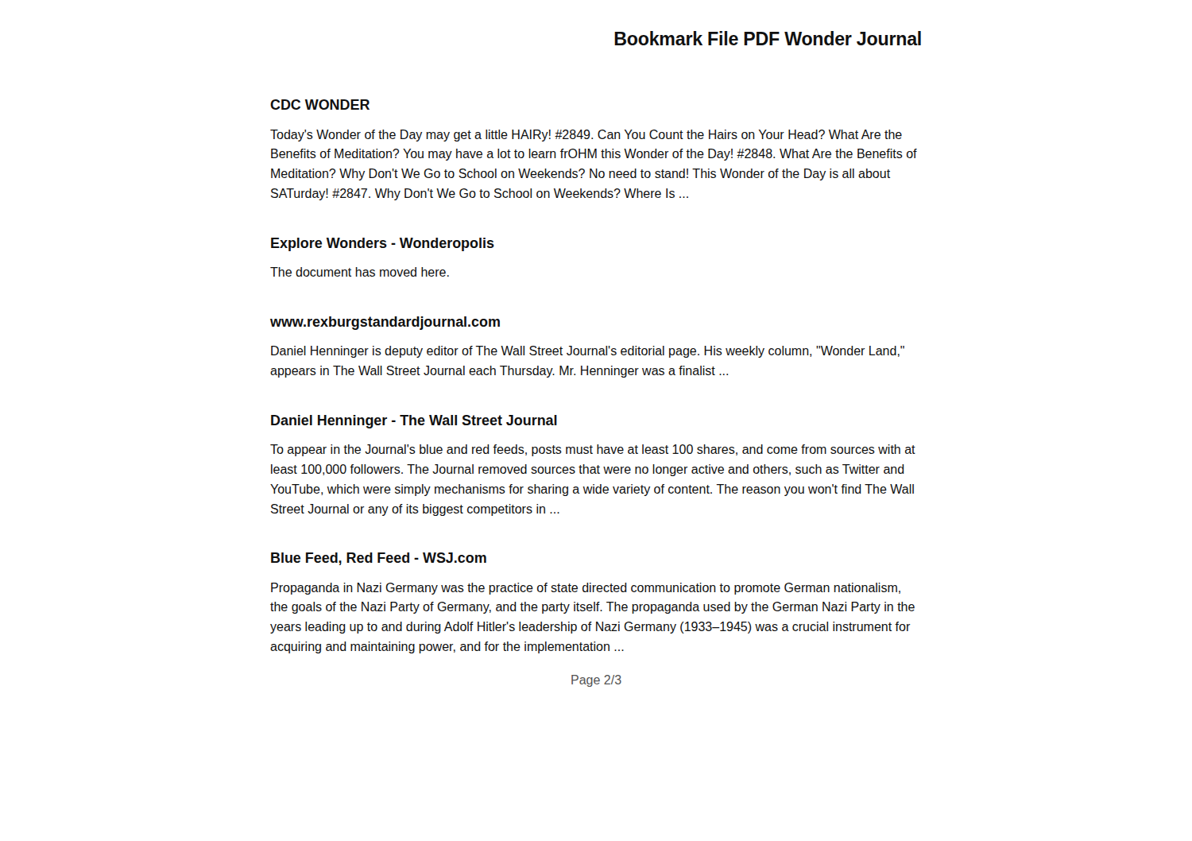Bookmark File PDF Wonder Journal
CDC WONDER
Today's Wonder of the Day may get a little HAIRy! #2849. Can You Count the Hairs on Your Head? What Are the Benefits of Meditation? You may have a lot to learn frOHM this Wonder of the Day! #2848. What Are the Benefits of Meditation? Why Don't We Go to School on Weekends? No need to stand! This Wonder of the Day is all about SATurday! #2847. Why Don't We Go to School on Weekends? Where Is ...
Explore Wonders - Wonderopolis
The document has moved here.
www.rexburgstandardjournal.com
Daniel Henninger is deputy editor of The Wall Street Journal's editorial page. His weekly column, "Wonder Land," appears in The Wall Street Journal each Thursday. Mr. Henninger was a finalist ...
Daniel Henninger - The Wall Street Journal
To appear in the Journal's blue and red feeds, posts must have at least 100 shares, and come from sources with at least 100,000 followers. The Journal removed sources that were no longer active and others, such as Twitter and YouTube, which were simply mechanisms for sharing a wide variety of content. The reason you won't find The Wall Street Journal or any of its biggest competitors in ...
Blue Feed, Red Feed - WSJ.com
Propaganda in Nazi Germany was the practice of state directed communication to promote German nationalism, the goals of the Nazi Party of Germany, and the party itself. The propaganda used by the German Nazi Party in the years leading up to and during Adolf Hitler's leadership of Nazi Germany (1933–1945) was a crucial instrument for acquiring and maintaining power, and for the implementation ...
Page 2/3